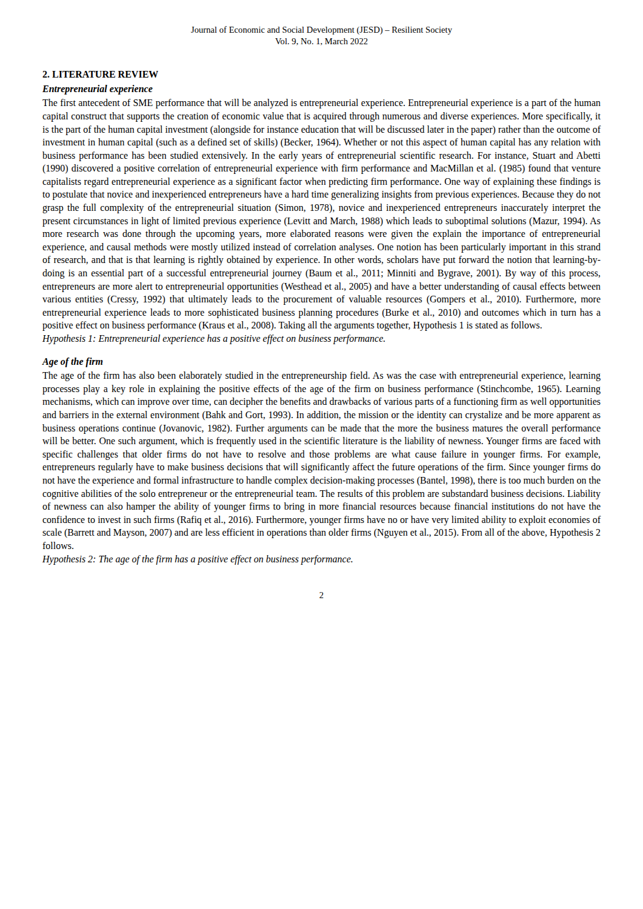Journal of Economic and Social Development (JESD) – Resilient Society
Vol. 9, No. 1, March 2022
2. LITERATURE REVIEW
Entrepreneurial experience
The first antecedent of SME performance that will be analyzed is entrepreneurial experience. Entrepreneurial experience is a part of the human capital construct that supports the creation of economic value that is acquired through numerous and diverse experiences. More specifically, it is the part of the human capital investment (alongside for instance education that will be discussed later in the paper) rather than the outcome of investment in human capital (such as a defined set of skills) (Becker, 1964). Whether or not this aspect of human capital has any relation with business performance has been studied extensively. In the early years of entrepreneurial scientific research. For instance, Stuart and Abetti (1990) discovered a positive correlation of entrepreneurial experience with firm performance and MacMillan et al. (1985) found that venture capitalists regard entrepreneurial experience as a significant factor when predicting firm performance. One way of explaining these findings is to postulate that novice and inexperienced entrepreneurs have a hard time generalizing insights from previous experiences. Because they do not grasp the full complexity of the entrepreneurial situation (Simon, 1978), novice and inexperienced entrepreneurs inaccurately interpret the present circumstances in light of limited previous experience (Levitt and March, 1988) which leads to suboptimal solutions (Mazur, 1994). As more research was done through the upcoming years, more elaborated reasons were given the explain the importance of entrepreneurial experience, and causal methods were mostly utilized instead of correlation analyses. One notion has been particularly important in this strand of research, and that is that learning is rightly obtained by experience. In other words, scholars have put forward the notion that learning-by-doing is an essential part of a successful entrepreneurial journey (Baum et al., 2011; Minniti and Bygrave, 2001). By way of this process, entrepreneurs are more alert to entrepreneurial opportunities (Westhead et al., 2005) and have a better understanding of causal effects between various entities (Cressy, 1992) that ultimately leads to the procurement of valuable resources (Gompers et al., 2010). Furthermore, more entrepreneurial experience leads to more sophisticated business planning procedures (Burke et al., 2010) and outcomes which in turn has a positive effect on business performance (Kraus et al., 2008). Taking all the arguments together, Hypothesis 1 is stated as follows.
Hypothesis 1: Entrepreneurial experience has a positive effect on business performance.
Age of the firm
The age of the firm has also been elaborately studied in the entrepreneurship field. As was the case with entrepreneurial experience, learning processes play a key role in explaining the positive effects of the age of the firm on business performance (Stinchcombe, 1965). Learning mechanisms, which can improve over time, can decipher the benefits and drawbacks of various parts of a functioning firm as well opportunities and barriers in the external environment (Bahk and Gort, 1993). In addition, the mission or the identity can crystalize and be more apparent as business operations continue (Jovanovic, 1982). Further arguments can be made that the more the business matures the overall performance will be better. One such argument, which is frequently used in the scientific literature is the liability of newness. Younger firms are faced with specific challenges that older firms do not have to resolve and those problems are what cause failure in younger firms. For example, entrepreneurs regularly have to make business decisions that will significantly affect the future operations of the firm. Since younger firms do not have the experience and formal infrastructure to handle complex decision-making processes (Bantel, 1998), there is too much burden on the cognitive abilities of the solo entrepreneur or the entrepreneurial team. The results of this problem are substandard business decisions. Liability of newness can also hamper the ability of younger firms to bring in more financial resources because financial institutions do not have the confidence to invest in such firms (Rafiq et al., 2016). Furthermore, younger firms have no or have very limited ability to exploit economies of scale (Barrett and Mayson, 2007) and are less efficient in operations than older firms (Nguyen et al., 2015). From all of the above, Hypothesis 2 follows.
Hypothesis 2: The age of the firm has a positive effect on business performance.
2